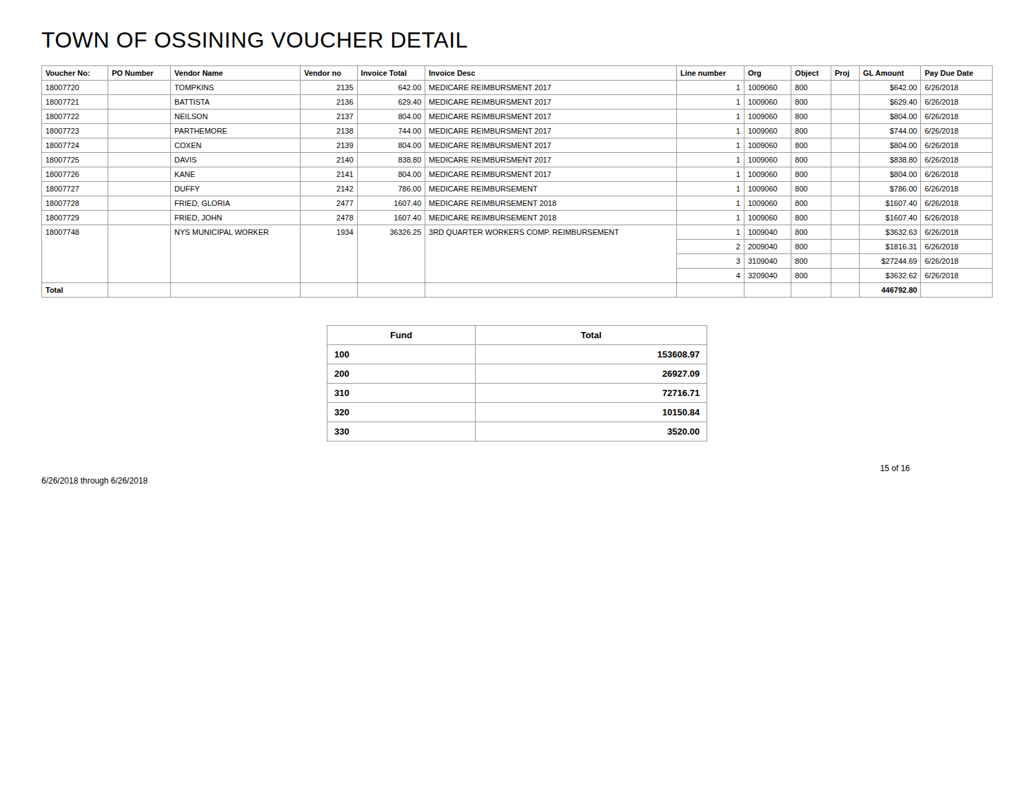TOWN OF OSSINING VOUCHER DETAIL
| Voucher No: | PO Number | Vendor Name | Vendor no | Invoice Total | Invoice Desc | Line number | Org | Object | Proj | GL Amount | Pay Due Date |
| --- | --- | --- | --- | --- | --- | --- | --- | --- | --- | --- | --- |
| 18007720 | | TOMPKINS | 2135 | 642.00 | MEDICARE REIMBURSMENT 2017 | 1 | 1009060 | 800 | | $642.00 | 6/26/2018 |
| 18007721 | | BATTISTA | 2136 | 629.40 | MEDICARE REIMBURSMENT 2017 | 1 | 1009060 | 800 | | $629.40 | 6/26/2018 |
| 18007722 | | NEILSON | 2137 | 804.00 | MEDICARE REIMBURSMENT 2017 | 1 | 1009060 | 800 | | $804.00 | 6/26/2018 |
| 18007723 | | PARTHEMORE | 2138 | 744.00 | MEDICARE REIMBURSMENT 2017 | 1 | 1009060 | 800 | | $744.00 | 6/26/2018 |
| 18007724 | | COXEN | 2139 | 804.00 | MEDICARE REIMBURSMENT 2017 | 1 | 1009060 | 800 | | $804.00 | 6/26/2018 |
| 18007725 | | DAVIS | 2140 | 838.80 | MEDICARE REIMBURSMENT 2017 | 1 | 1009060 | 800 | | $838.80 | 6/26/2018 |
| 18007726 | | KANE | 2141 | 804.00 | MEDICARE REIMBURSMENT 2017 | 1 | 1009060 | 800 | | $804.00 | 6/26/2018 |
| 18007727 | | DUFFY | 2142 | 786.00 | MEDICARE REIMBURSEMENT | 1 | 1009060 | 800 | | $786.00 | 6/26/2018 |
| 18007728 | | FRIED, GLORIA | 2477 | 1607.40 | MEDICARE REIMBURSEMENT 2018 | 1 | 1009060 | 800 | | $1607.40 | 6/26/2018 |
| 18007729 | | FRIED, JOHN | 2478 | 1607.40 | MEDICARE REIMBURSEMENT 2018 | 1 | 1009060 | 800 | | $1607.40 | 6/26/2018 |
| 18007748 | | NYS MUNICIPAL WORKER | 1934 | 36326.25 | 3RD QUARTER WORKERS COMP. REIMBURSEMENT | 1 | 1009040 | 800 | | $3632.63 | 6/26/2018 |
| 2 | 2009040 | 800 | | $1816.31 | 6/26/2018 |
| 3 | 3109040 | 800 | | $27244.69 | 6/26/2018 |
| 4 | 3209040 | 800 | | $3632.62 | 6/26/2018 |
| Total | | | | | | | | | | 446792.80 | |
| Fund | Total |
| --- | --- |
| 100 | 153608.97 |
| 200 | 26927.09 |
| 310 | 72716.71 |
| 320 | 10150.84 |
| 330 | 3520.00 |
15 of 16 6/26/2018 through 6/26/2018